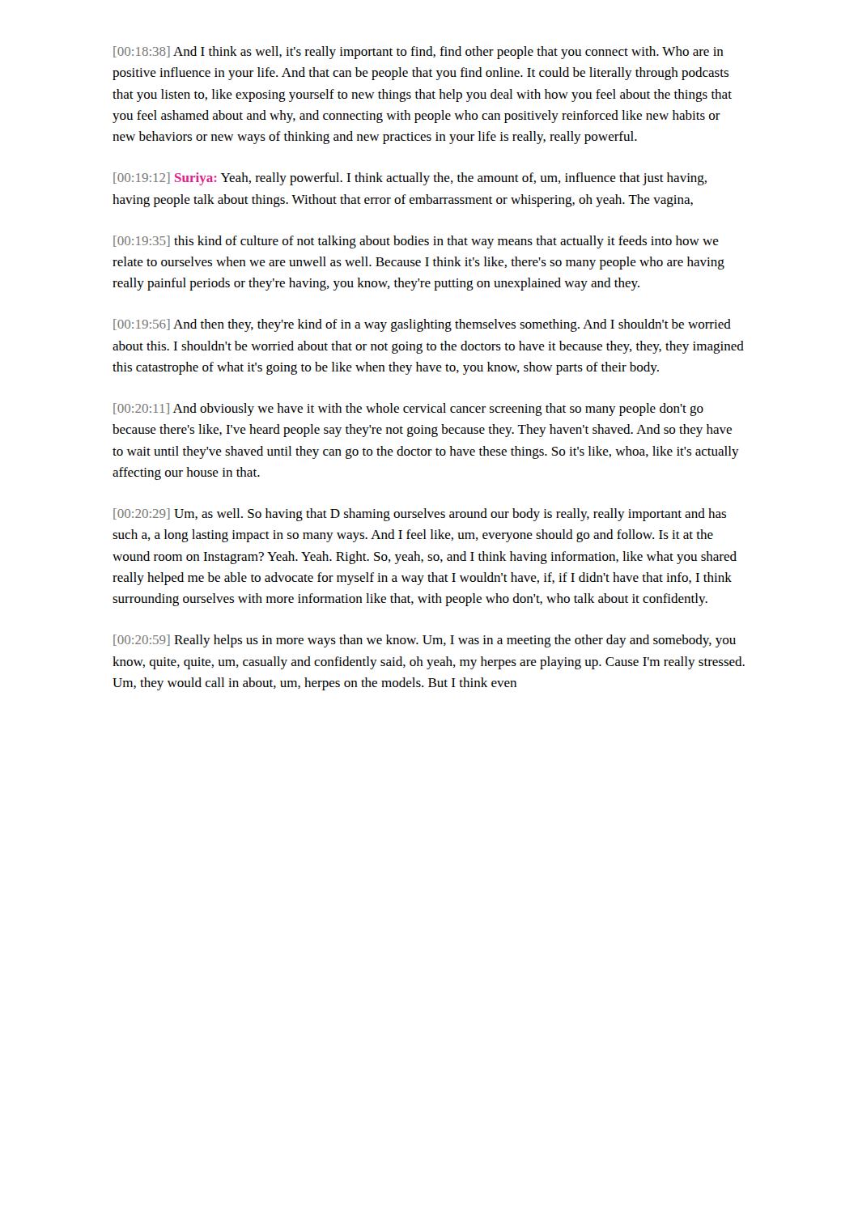[00:18:38] And I think as well, it's really important to find, find other people that you connect with. Who are in positive influence in your life. And that can be people that you find online. It could be literally through podcasts that you listen to, like exposing yourself to new things that help you deal with how you feel about the things that you feel ashamed about and why, and connecting with people who can positively reinforced like new habits or new behaviors or new ways of thinking and new practices in your life is really, really powerful.
[00:19:12] Suriya: Yeah, really powerful. I think actually the, the amount of, um, influence that just having, having people talk about things. Without that error of embarrassment or whispering, oh yeah. The vagina,
[00:19:35] this kind of culture of not talking about bodies in that way means that actually it feeds into how we relate to ourselves when we are unwell as well. Because I think it's like, there's so many people who are having really painful periods or they're having, you know, they're putting on unexplained way and they.
[00:19:56] And then they, they're kind of in a way gaslighting themselves something. And I shouldn't be worried about this. I shouldn't be worried about that or not going to the doctors to have it because they, they, they imagined this catastrophe of what it's going to be like when they have to, you know, show parts of their body.
[00:20:11] And obviously we have it with the whole cervical cancer screening that so many people don't go because there's like, I've heard people say they're not going because they. They haven't shaved. And so they have to wait until they've shaved until they can go to the doctor to have these things. So it's like, whoa, like it's actually affecting our house in that.
[00:20:29] Um, as well. So having that D shaming ourselves around our body is really, really important and has such a, a long lasting impact in so many ways. And I feel like, um, everyone should go and follow. Is it at the wound room on Instagram? Yeah. Yeah. Right. So, yeah, so, and I think having information, like what you shared really helped me be able to advocate for myself in a way that I wouldn't have, if, if I didn't have that info, I think surrounding ourselves with more information like that, with people who don't, who talk about it confidently.
[00:20:59] Really helps us in more ways than we know. Um, I was in a meeting the other day and somebody, you know, quite, quite, um, casually and confidently said, oh yeah, my herpes are playing up. Cause I'm really stressed. Um, they would call in about, um, herpes on the models. But I think even